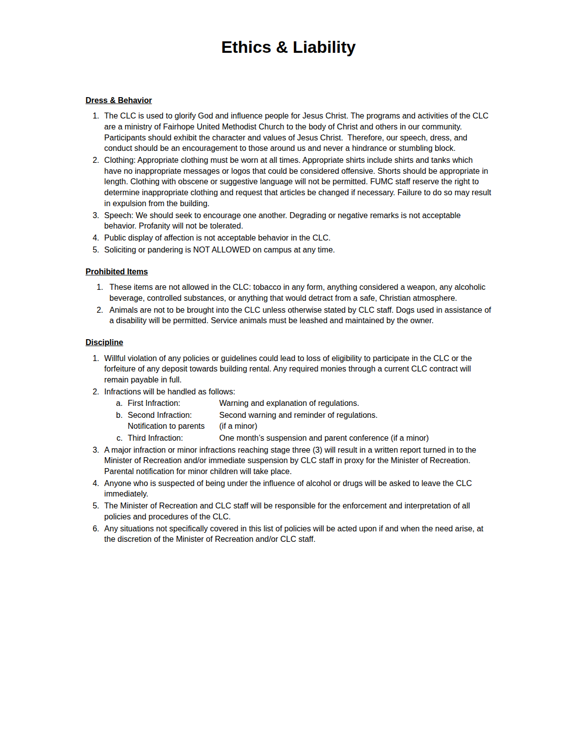Ethics & Liability
Dress & Behavior
The CLC is used to glorify God and influence people for Jesus Christ. The programs and activities of the CLC are a ministry of Fairhope United Methodist Church to the body of Christ and others in our community. Participants should exhibit the character and values of Jesus Christ. Therefore, our speech, dress, and conduct should be an encouragement to those around us and never a hindrance or stumbling block.
Clothing: Appropriate clothing must be worn at all times. Appropriate shirts include shirts and tanks which have no inappropriate messages or logos that could be considered offensive. Shorts should be appropriate in length. Clothing with obscene or suggestive language will not be permitted. FUMC staff reserve the right to determine inappropriate clothing and request that articles be changed if necessary. Failure to do so may result in expulsion from the building.
Speech: We should seek to encourage one another. Degrading or negative remarks is not acceptable behavior. Profanity will not be tolerated.
Public display of affection is not acceptable behavior in the CLC.
Soliciting or pandering is NOT ALLOWED on campus at any time.
Prohibited Items
These items are not allowed in the CLC: tobacco in any form, anything considered a weapon, any alcoholic beverage, controlled substances, or anything that would detract from a safe, Christian atmosphere.
Animals are not to be brought into the CLC unless otherwise stated by CLC staff. Dogs used in assistance of a disability will be permitted. Service animals must be leashed and maintained by the owner.
Discipline
Willful violation of any policies or guidelines could lead to loss of eligibility to participate in the CLC or the forfeiture of any deposit towards building rental. Any required monies through a current CLC contract will remain payable in full.
Infractions will be handled as follows:
First Infraction: Warning and explanation of regulations.
Second Infraction: Second warning and reminder of regulations.
Notification to parents (if a minor)
Third Infraction: One month’s suspension and parent conference (if a minor)
A major infraction or minor infractions reaching stage three (3) will result in a written report turned in to the Minister of Recreation and/or immediate suspension by CLC staff in proxy for the Minister of Recreation. Parental notification for minor children will take place.
Anyone who is suspected of being under the influence of alcohol or drugs will be asked to leave the CLC immediately.
The Minister of Recreation and CLC staff will be responsible for the enforcement and interpretation of all policies and procedures of the CLC.
Any situations not specifically covered in this list of policies will be acted upon if and when the need arise, at the discretion of the Minister of Recreation and/or CLC staff.